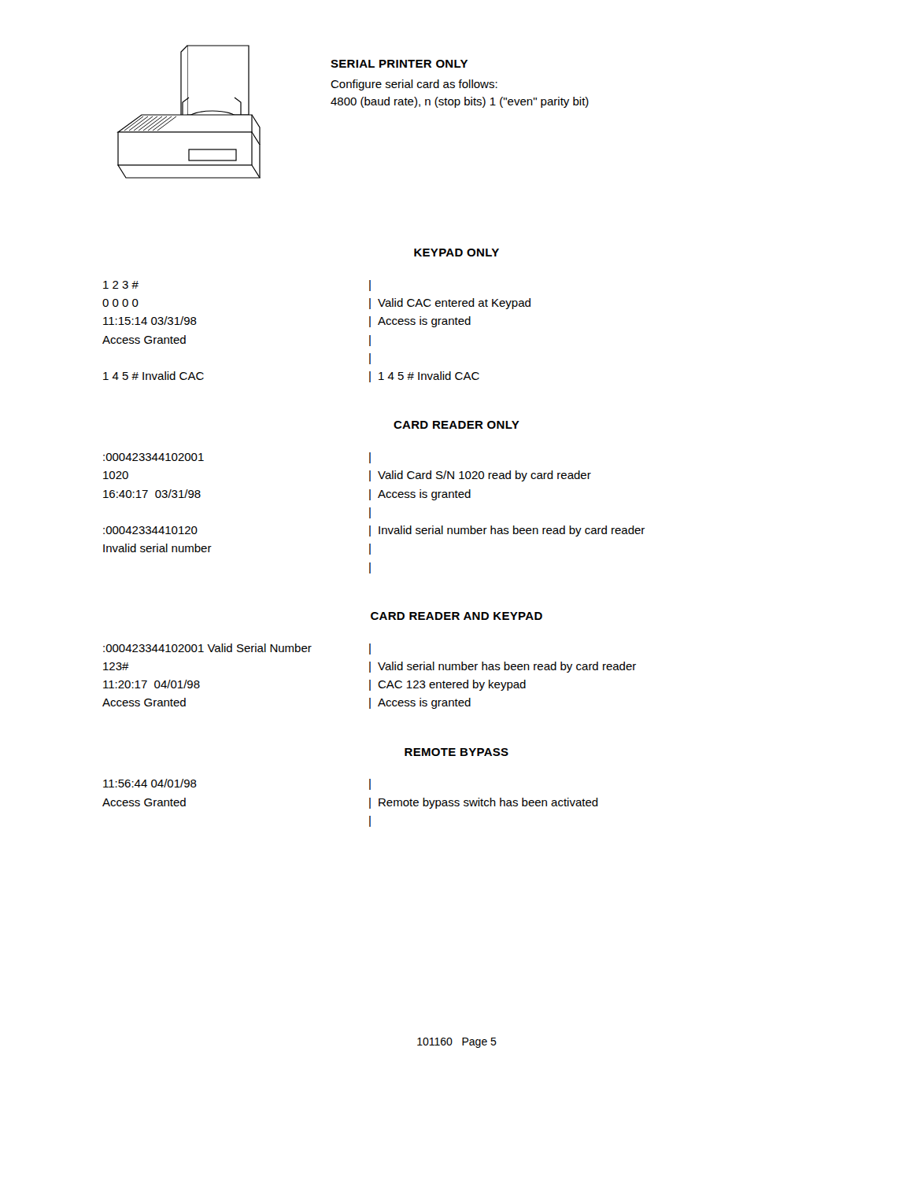SERIAL PRINTER ONLY
Configure serial card as follows:
4800 (baud rate), n (stop bits) 1 ("even" parity bit)
KEYPAD ONLY
| 1 2 3 # | / | |
| 0 0 0 0 | / | Valid CAC entered at Keypad |
| 11:15:14 03/31/98 | / | Access is granted |
| Access Granted | / | |
| | / | |
| 1 4 5 # Invalid CAC | / | 1 4 5 # Invalid CAC |
CARD READER ONLY
| :000423344102001 | / | |
| 1020 | / | Valid Card S/N 1020 read by card reader |
| 16:40:17 03/31/98 | / | Access is granted |
| | / | |
| :00042334410120 | / | Invalid serial number has been read by card reader |
| Invalid serial number | / | |
| | / | |
CARD READER AND KEYPAD
| :000423344102001 Valid Serial Number | / | |
| 123# | / | Valid serial number has been read by card reader |
| 11:20:17 04/01/98 | / | CAC 123 entered by keypad |
| Access Granted | / | Access is granted |
REMOTE BYPASS
| 11:56:44 04/01/98 | / | |
| Access Granted | / | Remote bypass switch has been activated |
| | / | |
101160 Page 5